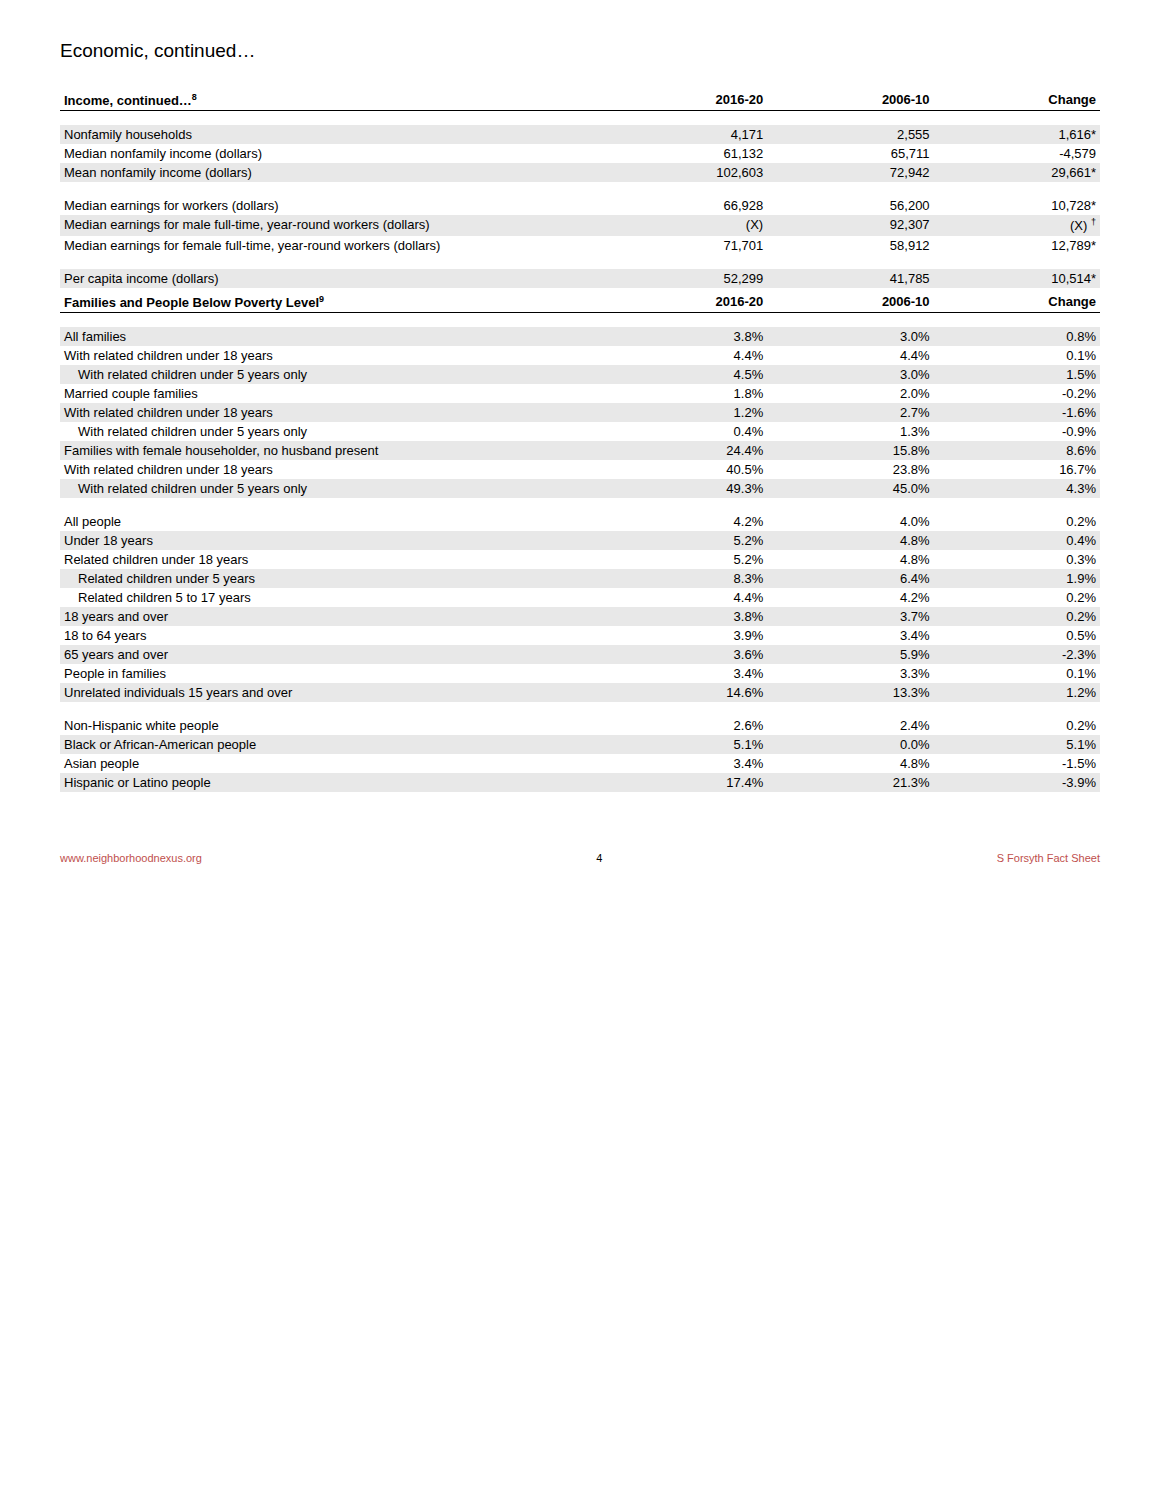Economic, continued…
Income, continued
| Income, continued… 8 | 2016-20 | 2006-10 | Change |
| --- | --- | --- | --- |
| Nonfamily households | 4,171 | 2,555 | 1,616* |
| Median nonfamily income (dollars) | 61,132 | 65,711 | -4,579 |
| Mean nonfamily income (dollars) | 102,603 | 72,942 | 29,661* |
| Median earnings for workers (dollars) | 66,928 | 56,200 | 10,728* |
| Median earnings for male full-time, year-round workers (dollars) | (X) | 92,307 | (X) † |
| Median earnings for female full-time, year-round workers (dollars) | 71,701 | 58,912 | 12,789* |
| Per capita income (dollars) | 52,299 | 41,785 | 10,514* |
| Families and People Below Poverty Level 9 | 2016-20 | 2006-10 | Change |
| --- | --- | --- | --- |
| All families | 3.8% | 3.0% | 0.8% |
| With related children under 18 years | 4.4% | 4.4% | 0.1% |
| With related children under 5 years only | 4.5% | 3.0% | 1.5% |
| Married couple families | 1.8% | 2.0% | -0.2% |
| With related children under 18 years | 1.2% | 2.7% | -1.6% |
| With related children under 5 years only | 0.4% | 1.3% | -0.9% |
| Families with female householder, no husband present | 24.4% | 15.8% | 8.6% |
| With related children under 18 years | 40.5% | 23.8% | 16.7% |
| With related children under 5 years only | 49.3% | 45.0% | 4.3% |
| All people | 4.2% | 4.0% | 0.2% |
| Under 18 years | 5.2% | 4.8% | 0.4% |
| Related children under 18 years | 5.2% | 4.8% | 0.3% |
| Related children under 5 years | 8.3% | 6.4% | 1.9% |
| Related children 5 to 17 years | 4.4% | 4.2% | 0.2% |
| 18 years and over | 3.8% | 3.7% | 0.2% |
| 18 to 64 years | 3.9% | 3.4% | 0.5% |
| 65 years and over | 3.6% | 5.9% | -2.3% |
| People in families | 3.4% | 3.3% | 0.1% |
| Unrelated individuals 15 years and over | 14.6% | 13.3% | 1.2% |
| Non-Hispanic white people | 2.6% | 2.4% | 0.2% |
| Black or African-American people | 5.1% | 0.0% | 5.1% |
| Asian people | 3.4% | 4.8% | -1.5% |
| Hispanic or Latino people | 17.4% | 21.3% | -3.9% |
www.neighborhoodnexus.org 4 S Forsyth Fact Sheet